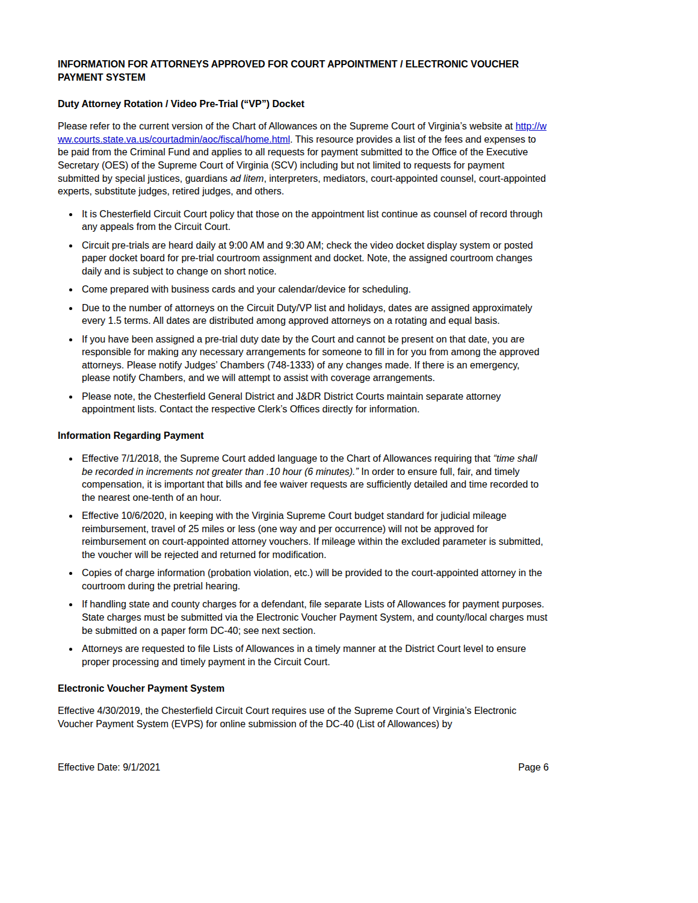INFORMATION FOR ATTORNEYS APPROVED FOR COURT APPOINTMENT / ELECTRONIC VOUCHER PAYMENT SYSTEM
Duty Attorney Rotation / Video Pre-Trial (“VP”) Docket
Please refer to the current version of the Chart of Allowances on the Supreme Court of Virginia’s website at http://www.courts.state.va.us/courtadmin/aoc/fiscal/home.html. This resource provides a list of the fees and expenses to be paid from the Criminal Fund and applies to all requests for payment submitted to the Office of the Executive Secretary (OES) of the Supreme Court of Virginia (SCV) including but not limited to requests for payment submitted by special justices, guardians ad litem, interpreters, mediators, court-appointed counsel, court-appointed experts, substitute judges, retired judges, and others.
It is Chesterfield Circuit Court policy that those on the appointment list continue as counsel of record through any appeals from the Circuit Court.
Circuit pre-trials are heard daily at 9:00 AM and 9:30 AM; check the video docket display system or posted paper docket board for pre-trial courtroom assignment and docket. Note, the assigned courtroom changes daily and is subject to change on short notice.
Come prepared with business cards and your calendar/device for scheduling.
Due to the number of attorneys on the Circuit Duty/VP list and holidays, dates are assigned approximately every 1.5 terms. All dates are distributed among approved attorneys on a rotating and equal basis.
If you have been assigned a pre-trial duty date by the Court and cannot be present on that date, you are responsible for making any necessary arrangements for someone to fill in for you from among the approved attorneys. Please notify Judges’ Chambers (748-1333) of any changes made. If there is an emergency, please notify Chambers, and we will attempt to assist with coverage arrangements.
Please note, the Chesterfield General District and J&DR District Courts maintain separate attorney appointment lists. Contact the respective Clerk’s Offices directly for information.
Information Regarding Payment
Effective 7/1/2018, the Supreme Court added language to the Chart of Allowances requiring that “time shall be recorded in increments not greater than .10 hour (6 minutes).” In order to ensure full, fair, and timely compensation, it is important that bills and fee waiver requests are sufficiently detailed and time recorded to the nearest one-tenth of an hour.
Effective 10/6/2020, in keeping with the Virginia Supreme Court budget standard for judicial mileage reimbursement, travel of 25 miles or less (one way and per occurrence) will not be approved for reimbursement on court-appointed attorney vouchers. If mileage within the excluded parameter is submitted, the voucher will be rejected and returned for modification.
Copies of charge information (probation violation, etc.) will be provided to the court-appointed attorney in the courtroom during the pretrial hearing.
If handling state and county charges for a defendant, file separate Lists of Allowances for payment purposes. State charges must be submitted via the Electronic Voucher Payment System, and county/local charges must be submitted on a paper form DC-40; see next section.
Attorneys are requested to file Lists of Allowances in a timely manner at the District Court level to ensure proper processing and timely payment in the Circuit Court.
Electronic Voucher Payment System
Effective 4/30/2019, the Chesterfield Circuit Court requires use of the Supreme Court of Virginia’s Electronic Voucher Payment System (EVPS) for online submission of the DC-40 (List of Allowances) by
Effective Date: 9/1/2021 Page 6